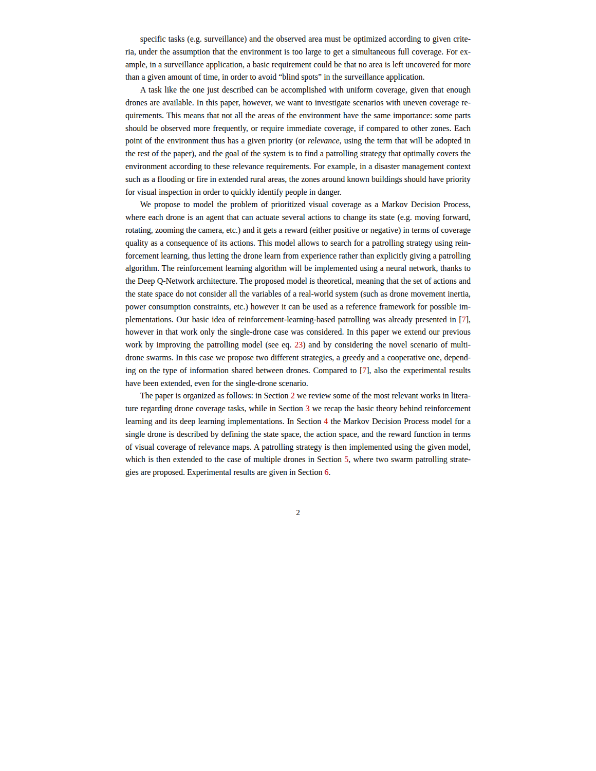specific tasks (e.g. surveillance) and the observed area must be optimized according to given criteria, under the assumption that the environment is too large to get a simultaneous full coverage. For example, in a surveillance application, a basic requirement could be that no area is left uncovered for more than a given amount of time, in order to avoid “blind spots” in the surveillance application.
A task like the one just described can be accomplished with uniform coverage, given that enough drones are available. In this paper, however, we want to investigate scenarios with uneven coverage requirements. This means that not all the areas of the environment have the same importance: some parts should be observed more frequently, or require immediate coverage, if compared to other zones. Each point of the environment thus has a given priority (or relevance, using the term that will be adopted in the rest of the paper), and the goal of the system is to find a patrolling strategy that optimally covers the environment according to these relevance requirements. For example, in a disaster management context such as a flooding or fire in extended rural areas, the zones around known buildings should have priority for visual inspection in order to quickly identify people in danger.
We propose to model the problem of prioritized visual coverage as a Markov Decision Process, where each drone is an agent that can actuate several actions to change its state (e.g. moving forward, rotating, zooming the camera, etc.) and it gets a reward (either positive or negative) in terms of coverage quality as a consequence of its actions. This model allows to search for a patrolling strategy using reinforcement learning, thus letting the drone learn from experience rather than explicitly giving a patrolling algorithm. The reinforcement learning algorithm will be implemented using a neural network, thanks to the Deep Q-Network architecture. The proposed model is theoretical, meaning that the set of actions and the state space do not consider all the variables of a real-world system (such as drone movement inertia, power consumption constraints, etc.) however it can be used as a reference framework for possible implementations. Our basic idea of reinforcement-learning-based patrolling was already presented in [7], however in that work only the single-drone case was considered. In this paper we extend our previous work by improving the patrolling model (see eq. 23) and by considering the novel scenario of multi-drone swarms. In this case we propose two different strategies, a greedy and a cooperative one, depending on the type of information shared between drones. Compared to [7], also the experimental results have been extended, even for the single-drone scenario.
The paper is organized as follows: in Section 2 we review some of the most relevant works in literature regarding drone coverage tasks, while in Section 3 we recap the basic theory behind reinforcement learning and its deep learning implementations. In Section 4 the Markov Decision Process model for a single drone is described by defining the state space, the action space, and the reward function in terms of visual coverage of relevance maps. A patrolling strategy is then implemented using the given model, which is then extended to the case of multiple drones in Section 5, where two swarm patrolling strategies are proposed. Experimental results are given in Section 6.
2